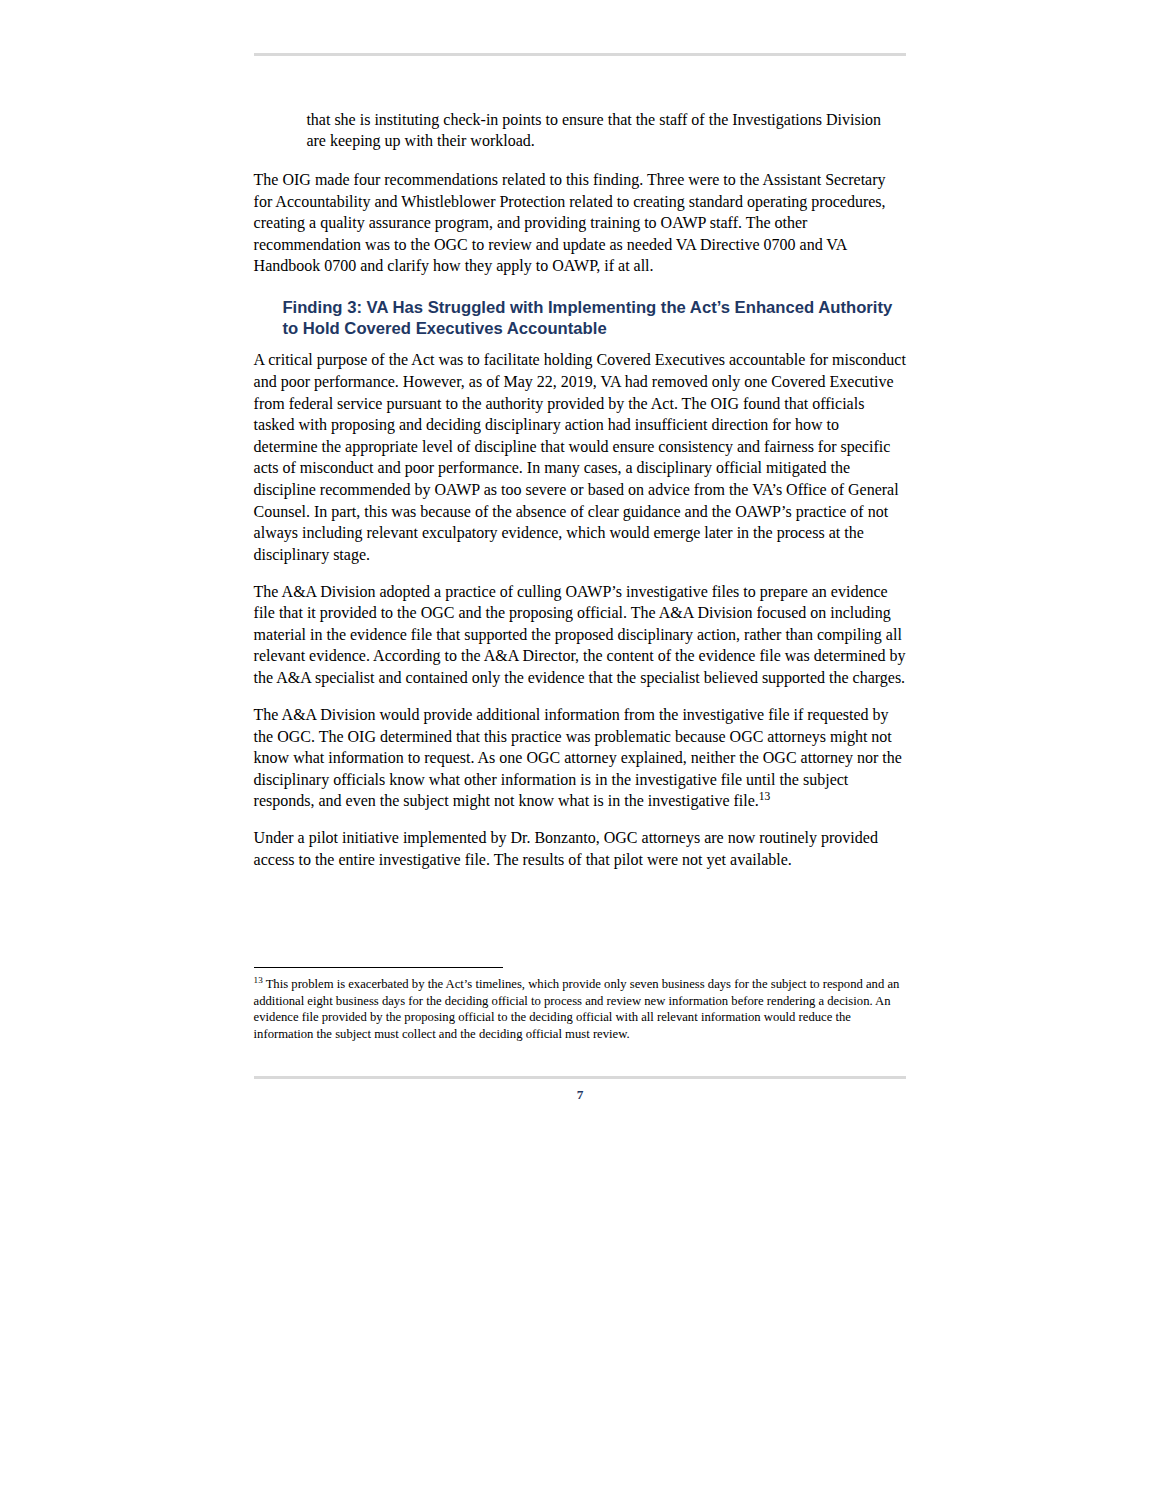that she is instituting check-in points to ensure that the staff of the Investigations Division are keeping up with their workload.
The OIG made four recommendations related to this finding. Three were to the Assistant Secretary for Accountability and Whistleblower Protection related to creating standard operating procedures, creating a quality assurance program, and providing training to OAWP staff. The other recommendation was to the OGC to review and update as needed VA Directive 0700 and VA Handbook 0700 and clarify how they apply to OAWP, if at all.
Finding 3: VA Has Struggled with Implementing the Act’s Enhanced Authority to Hold Covered Executives Accountable
A critical purpose of the Act was to facilitate holding Covered Executives accountable for misconduct and poor performance. However, as of May 22, 2019, VA had removed only one Covered Executive from federal service pursuant to the authority provided by the Act. The OIG found that officials tasked with proposing and deciding disciplinary action had insufficient direction for how to determine the appropriate level of discipline that would ensure consistency and fairness for specific acts of misconduct and poor performance. In many cases, a disciplinary official mitigated the discipline recommended by OAWP as too severe or based on advice from the VA’s Office of General Counsel. In part, this was because of the absence of clear guidance and the OAWP’s practice of not always including relevant exculpatory evidence, which would emerge later in the process at the disciplinary stage.
The A&A Division adopted a practice of culling OAWP’s investigative files to prepare an evidence file that it provided to the OGC and the proposing official. The A&A Division focused on including material in the evidence file that supported the proposed disciplinary action, rather than compiling all relevant evidence. According to the A&A Director, the content of the evidence file was determined by the A&A specialist and contained only the evidence that the specialist believed supported the charges.
The A&A Division would provide additional information from the investigative file if requested by the OGC. The OIG determined that this practice was problematic because OGC attorneys might not know what information to request. As one OGC attorney explained, neither the OGC attorney nor the disciplinary officials know what other information is in the investigative file until the subject responds, and even the subject might not know what is in the investigative file.13
Under a pilot initiative implemented by Dr. Bonzanto, OGC attorneys are now routinely provided access to the entire investigative file. The results of that pilot were not yet available.
13 This problem is exacerbated by the Act’s timelines, which provide only seven business days for the subject to respond and an additional eight business days for the deciding official to process and review new information before rendering a decision. An evidence file provided by the proposing official to the deciding official with all relevant information would reduce the information the subject must collect and the deciding official must review.
7